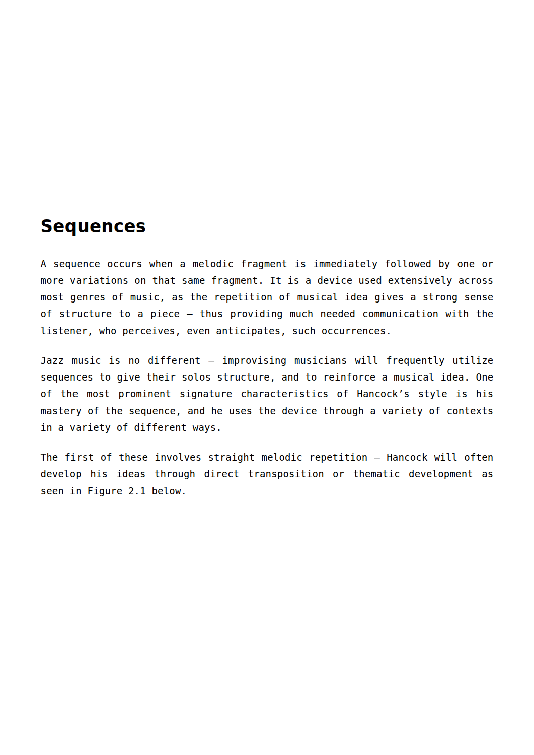Sequences
A sequence occurs when a melodic fragment is immediately followed by one or more variations on that same fragment. It is a device used extensively across most genres of music, as the repetition of musical idea gives a strong sense of structure to a piece — thus providing much needed communication with the listener, who perceives, even anticipates, such occurrences.
Jazz music is no different — improvising musicians will frequently utilize sequences to give their solos structure, and to reinforce a musical idea. One of the most prominent signature characteristics of Hancock’s style is his mastery of the sequence, and he uses the device through a variety of contexts in a variety of different ways.
The first of these involves straight melodic repetition — Hancock will often develop his ideas through direct transposition or thematic development as seen in Figure 2.1 below.